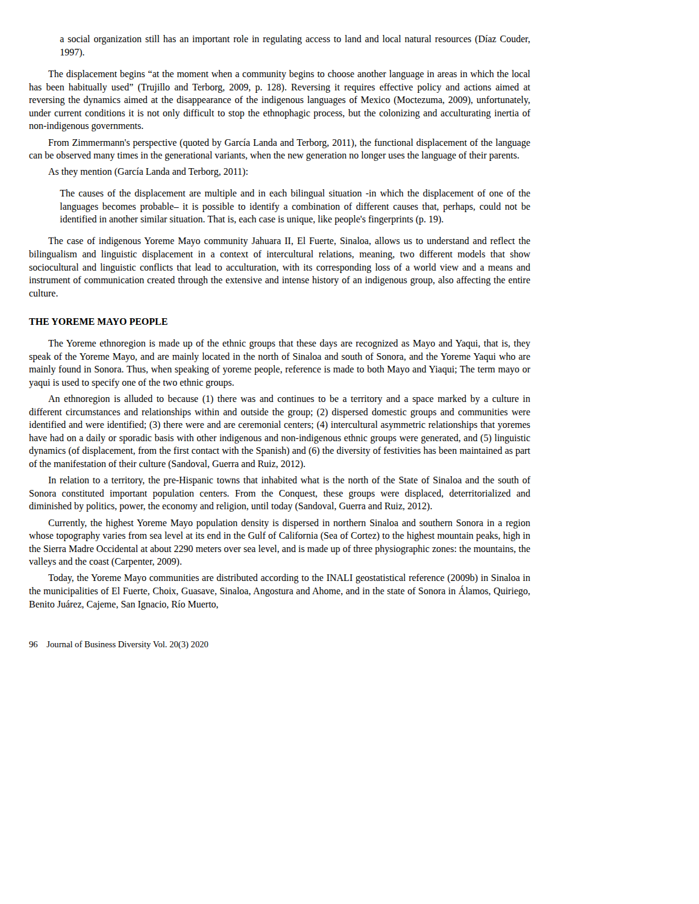a social organization still has an important role in regulating access to land and local natural resources (Díaz Couder, 1997).
The displacement begins “at the moment when a community begins to choose another language in areas in which the local has been habitually used” (Trujillo and Terborg, 2009, p. 128). Reversing it requires effective policy and actions aimed at reversing the dynamics aimed at the disappearance of the indigenous languages of Mexico (Moctezuma, 2009), unfortunately, under current conditions it is not only difficult to stop the ethnophagic process, but the colonizing and acculturating inertia of non-indigenous governments.
From Zimmermann's perspective (quoted by García Landa and Terborg, 2011), the functional displacement of the language can be observed many times in the generational variants, when the new generation no longer uses the language of their parents.
As they mention (García Landa and Terborg, 2011):
The causes of the displacement are multiple and in each bilingual situation -in which the displacement of one of the languages becomes probable– it is possible to identify a combination of different causes that, perhaps, could not be identified in another similar situation. That is, each case is unique, like people's fingerprints (p. 19).
The case of indigenous Yoreme Mayo community Jahuara II, El Fuerte, Sinaloa, allows us to understand and reflect the bilingualism and linguistic displacement in a context of intercultural relations, meaning, two different models that show sociocultural and linguistic conflicts that lead to acculturation, with its corresponding loss of a world view and a means and instrument of communication created through the extensive and intense history of an indigenous group, also affecting the entire culture.
The Yoreme Mayo People
The Yoreme ethnoregion is made up of the ethnic groups that these days are recognized as Mayo and Yaqui, that is, they speak of the Yoreme Mayo, and are mainly located in the north of Sinaloa and south of Sonora, and the Yoreme Yaqui who are mainly found in Sonora. Thus, when speaking of yoreme people, reference is made to both Mayo and Yiaqui; The term mayo or yaqui is used to specify one of the two ethnic groups.
An ethnoregion is alluded to because (1) there was and continues to be a territory and a space marked by a culture in different circumstances and relationships within and outside the group; (2) dispersed domestic groups and communities were identified and were identified; (3) there were and are ceremonial centers; (4) intercultural asymmetric relationships that yoremes have had on a daily or sporadic basis with other indigenous and non-indigenous ethnic groups were generated, and (5) linguistic dynamics (of displacement, from the first contact with the Spanish) and (6) the diversity of festivities has been maintained as part of the manifestation of their culture (Sandoval, Guerra and Ruiz, 2012).
In relation to a territory, the pre-Hispanic towns that inhabited what is the north of the State of Sinaloa and the south of Sonora constituted important population centers. From the Conquest, these groups were displaced, deterritorialized and diminished by politics, power, the economy and religion, until today (Sandoval, Guerra and Ruiz, 2012).
Currently, the highest Yoreme Mayo population density is dispersed in northern Sinaloa and southern Sonora in a region whose topography varies from sea level at its end in the Gulf of California (Sea of Cortez) to the highest mountain peaks, high in the Sierra Madre Occidental at about 2290 meters over sea level, and is made up of three physiographic zones: the mountains, the valleys and the coast (Carpenter, 2009).
Today, the Yoreme Mayo communities are distributed according to the INALI geostatistical reference (2009b) in Sinaloa in the municipalities of El Fuerte, Choix, Guasave, Sinaloa, Angostura and Ahome, and in the state of Sonora in Álamos, Quiriego, Benito Juárez, Cajeme, San Ignacio, Río Muerto,
96 Journal of Business Diversity Vol. 20(3) 2020